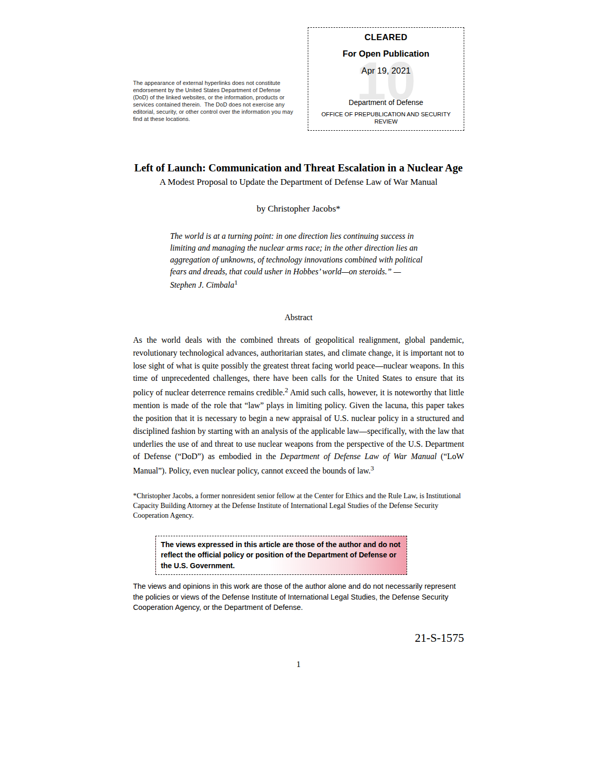The appearance of external hyperlinks does not constitute endorsement by the United States Department of Defense (DoD) of the linked websites, or the information, products or services contained therein. The DoD does not exercise any editorial, security, or other control over the information you may find at these locations.
CLEARED
For Open Publication
Apr 19, 2021
10
Department of Defense
OFFICE OF PREPUBLICATION AND SECURITY REVIEW
Left of Launch: Communication and Threat Escalation in a Nuclear Age
A Modest Proposal to Update the Department of Defense Law of War Manual
by Christopher Jacobs*
The world is at a turning point: in one direction lies continuing success in limiting and managing the nuclear arms race; in the other direction lies an aggregation of unknowns, of technology innovations combined with political fears and dreads, that could usher in Hobbes’ world—on steroids.” — Stephen J. Cimbala1
Abstract
As the world deals with the combined threats of geopolitical realignment, global pandemic, revolutionary technological advances, authoritarian states, and climate change, it is important not to lose sight of what is quite possibly the greatest threat facing world peace—nuclear weapons. In this time of unprecedented challenges, there have been calls for the United States to ensure that its policy of nuclear deterrence remains credible.2 Amid such calls, however, it is noteworthy that little mention is made of the role that “law” plays in limiting policy. Given the lacuna, this paper takes the position that it is necessary to begin a new appraisal of U.S. nuclear policy in a structured and disciplined fashion by starting with an analysis of the applicable law—specifically, with the law that underlies the use of and threat to use nuclear weapons from the perspective of the U.S. Department of Defense (“DoD”) as embodied in the Department of Defense Law of War Manual (“LoW Manual”). Policy, even nuclear policy, cannot exceed the bounds of law.3
*Christopher Jacobs, a former nonresident senior fellow at the Center for Ethics and the Rule Law, is Institutional Capacity Building Attorney at the Defense Institute of International Legal Studies of the Defense Security Cooperation Agency.
The views expressed in this article are those of the author and do not reflect the official policy or position of the Department of Defense or the U.S. Government.
The views and opinions in this work are those of the author alone and do not necessarily represent the policies or views of the Defense Institute of International Legal Studies, the Defense Security Cooperation Agency, or the Department of Defense.
21-S-1575
1